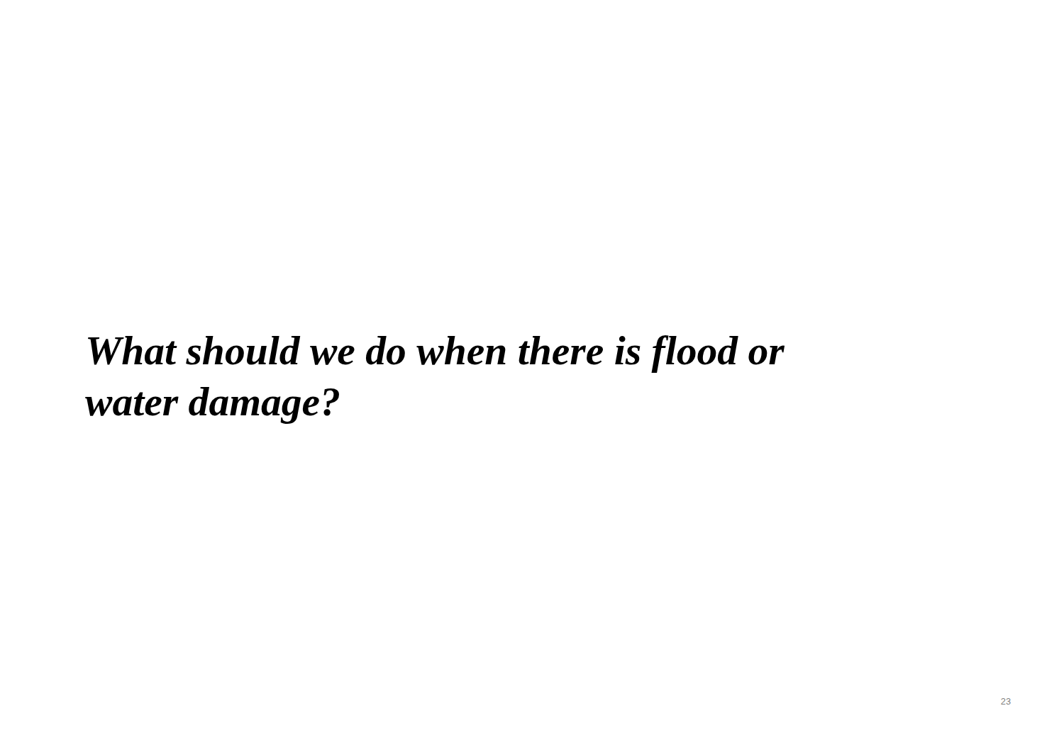What should we do when there is flood or water damage?
23